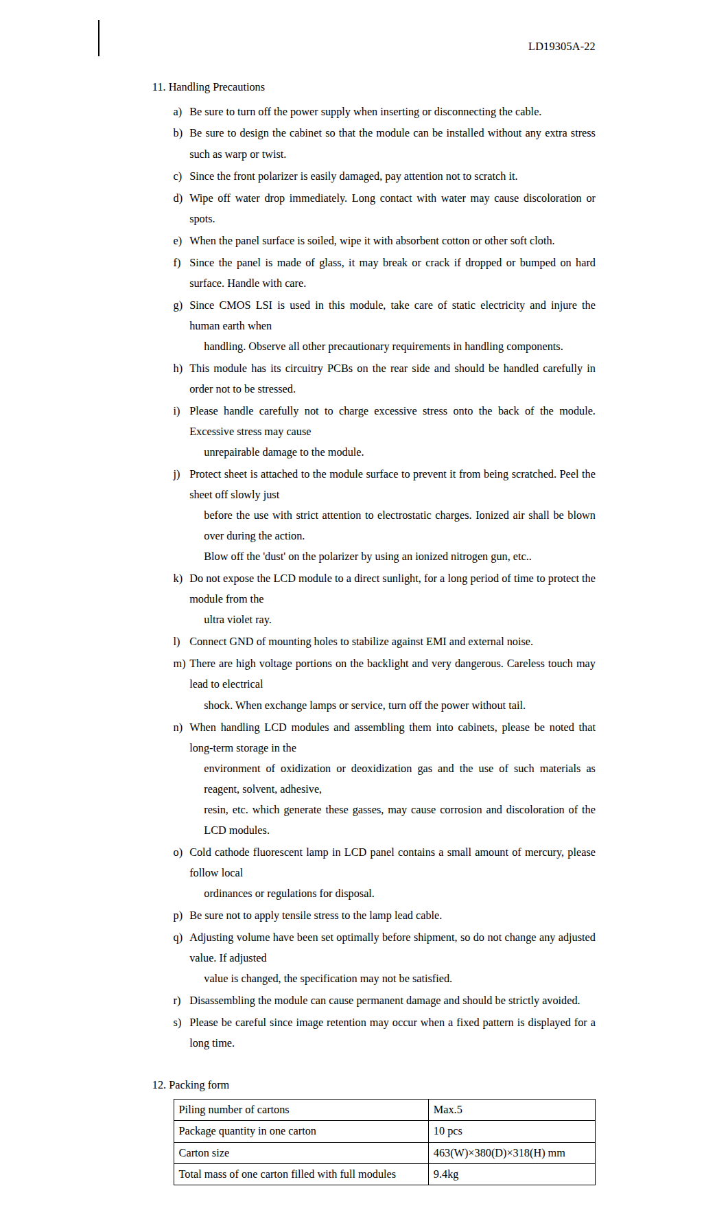LD19305A-22
11. Handling Precautions
a)
Be sure to turn off the power supply when inserting or disconnecting the cable.
b)
Be sure to design the cabinet so that the module can be installed without any extra stress such as warp or twist.
c)
Since the front polarizer is easily damaged, pay attention not to scratch it.
d)
Wipe off water drop immediately. Long contact with water may cause discoloration or spots.
e)
When the panel surface is soiled, wipe it with absorbent cotton or other soft cloth.
f)
Since the panel is made of glass, it may break or crack if dropped or bumped on hard surface. Handle with care.
g)
Since CMOS LSI is used in this module, take care of static electricity and injure the human earth when
handling. Observe all other precautionary requirements in handling components.
h)
This module has its circuitry PCBs on the rear side and should be handled carefully in order not to be stressed.
i)
Please handle carefully not to charge excessive stress onto the back of the module. Excessive stress may cause
unrepairable damage to the module.
j)
Protect sheet is attached to the module surface to prevent it from being scratched. Peel the sheet off slowly just
before the use with strict attention to electrostatic charges. Ionized air shall be blown over during the action.
Blow off the 'dust' on the polarizer by using an ionized nitrogen gun, etc..
k)
Do not expose the LCD module to a direct sunlight, for a long period of time to protect the module from the
ultra violet ray.
l)
Connect GND of mounting holes to stabilize against EMI and external noise.
m)
There are high voltage portions on the backlight and very dangerous. Careless touch may lead to electrical
shock. When exchange lamps or service, turn off the power without tail.
n)
When handling LCD modules and assembling them into cabinets, please be noted that long-term storage in the
environment of oxidization or deoxidization gas and the use of such materials as reagent, solvent, adhesive,
resin, etc. which generate these gasses, may cause corrosion and discoloration of the LCD modules.
o)
Cold cathode fluorescent lamp in LCD panel contains a small amount of mercury, please follow local
ordinances or regulations for disposal.
p)
Be sure not to apply tensile stress to the lamp lead cable.
q)
Adjusting volume have been set optimally before shipment, so do not change any adjusted value. If adjusted
value is changed, the specification may not be satisfied.
r)
Disassembling the module can cause permanent damage and should be strictly avoided.
s)
Please be careful since image retention may occur when a fixed pattern is displayed for a long time.
12. Packing form
| Piling number of cartons | Max.5 |
| Package quantity in one carton | 10 pcs |
| Carton size | 463(W)×380(D)×318(H) mm |
| Total mass of one carton filled with full modules | 9.4kg |